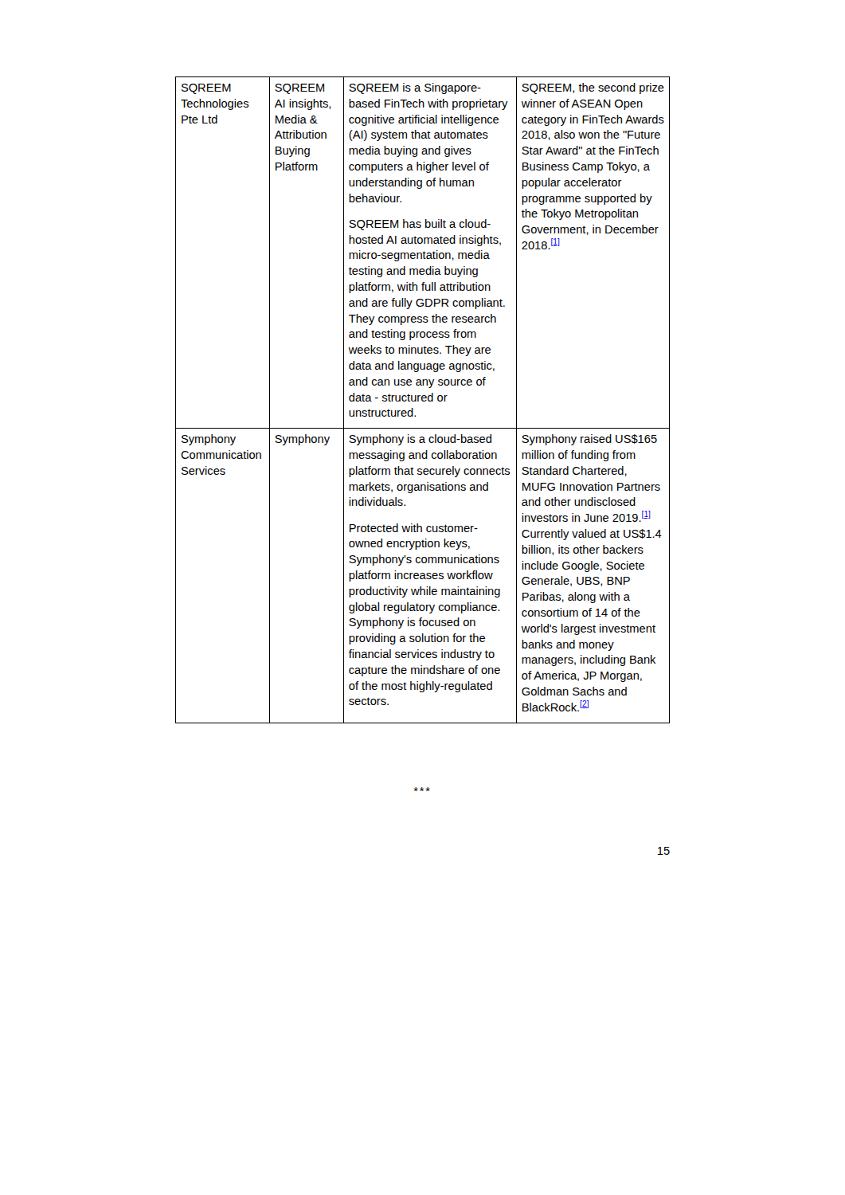| SQREEM Technologies Pte Ltd | SQREEM AI insights, Media & Attribution Buying Platform | SQREEM is a Singapore-based FinTech with proprietary cognitive artificial intelligence (AI) system that automates media buying and gives computers a higher level of understanding of human behaviour. SQREEM has built a cloud-hosted AI automated insights, micro-segmentation, media testing and media buying platform, with full attribution and are fully GDPR compliant. They compress the research and testing process from weeks to minutes. They are data and language agnostic, and can use any source of data - structured or unstructured. | SQREEM, the second prize winner of ASEAN Open category in FinTech Awards 2018, also won the "Future Star Award" at the FinTech Business Camp Tokyo, a popular accelerator programme supported by the Tokyo Metropolitan Government, in December 2018. [1] |
| Symphony Communication Services | Symphony | Symphony is a cloud-based messaging and collaboration platform that securely connects markets, organisations and individuals. Protected with customer-owned encryption keys, Symphony's communications platform increases workflow productivity while maintaining global regulatory compliance. Symphony is focused on providing a solution for the financial services industry to capture the mindshare of one of the most highly-regulated sectors. | Symphony raised US$165 million of funding from Standard Chartered, MUFG Innovation Partners and other undisclosed investors in June 2019. [1] Currently valued at US$1.4 billion, its other backers include Google, Societe Generale, UBS, BNP Paribas, along with a consortium of 14 of the world's largest investment banks and money managers, including Bank of America, JP Morgan, Goldman Sachs and BlackRock. [2] |
***
15